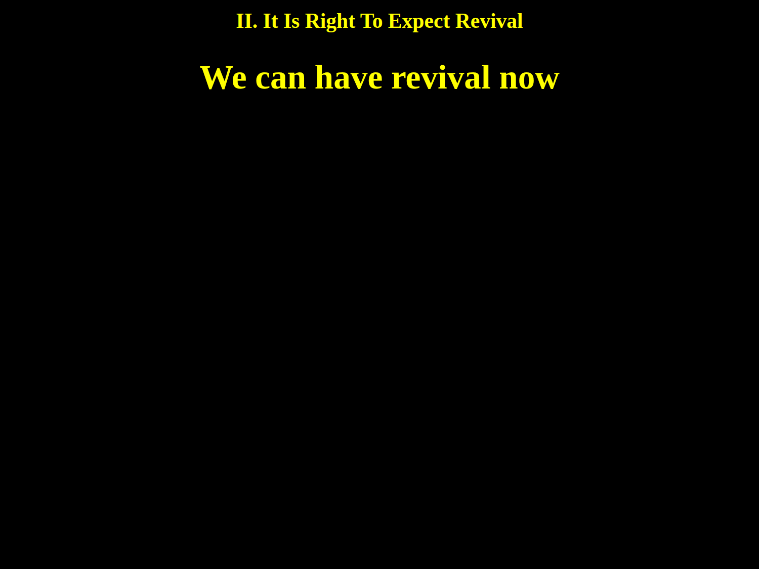II. It Is Right To Expect Revival
We can have revival now